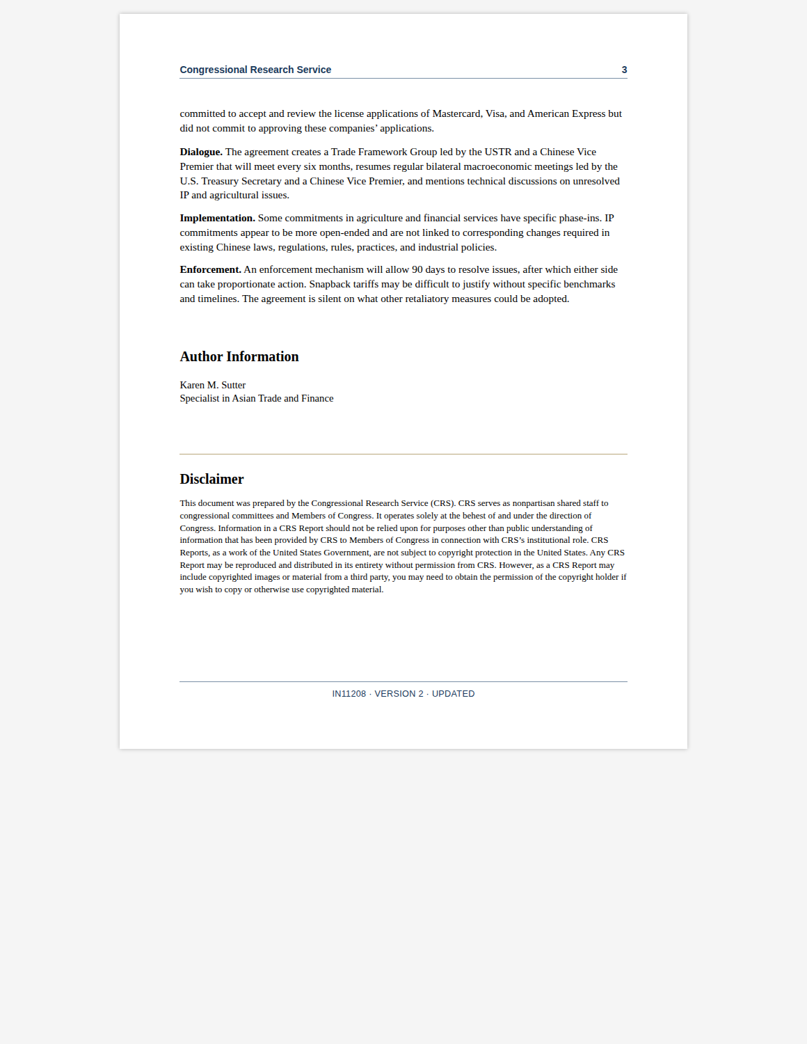Congressional Research Service 3
committed to accept and review the license applications of Mastercard, Visa, and American Express but did not commit to approving these companies’ applications.
Dialogue. The agreement creates a Trade Framework Group led by the USTR and a Chinese Vice Premier that will meet every six months, resumes regular bilateral macroeconomic meetings led by the U.S. Treasury Secretary and a Chinese Vice Premier, and mentions technical discussions on unresolved IP and agricultural issues.
Implementation. Some commitments in agriculture and financial services have specific phase-ins. IP commitments appear to be more open-ended and are not linked to corresponding changes required in existing Chinese laws, regulations, rules, practices, and industrial policies.
Enforcement. An enforcement mechanism will allow 90 days to resolve issues, after which either side can take proportionate action. Snapback tariffs may be difficult to justify without specific benchmarks and timelines. The agreement is silent on what other retaliatory measures could be adopted.
Author Information
Karen M. Sutter
Specialist in Asian Trade and Finance
Disclaimer
This document was prepared by the Congressional Research Service (CRS). CRS serves as nonpartisan shared staff to congressional committees and Members of Congress. It operates solely at the behest of and under the direction of Congress. Information in a CRS Report should not be relied upon for purposes other than public understanding of information that has been provided by CRS to Members of Congress in connection with CRS’s institutional role. CRS Reports, as a work of the United States Government, are not subject to copyright protection in the United States. Any CRS Report may be reproduced and distributed in its entirety without permission from CRS. However, as a CRS Report may include copyrighted images or material from a third party, you may need to obtain the permission of the copyright holder if you wish to copy or otherwise use copyrighted material.
IN11208 · VERSION 2 · UPDATED